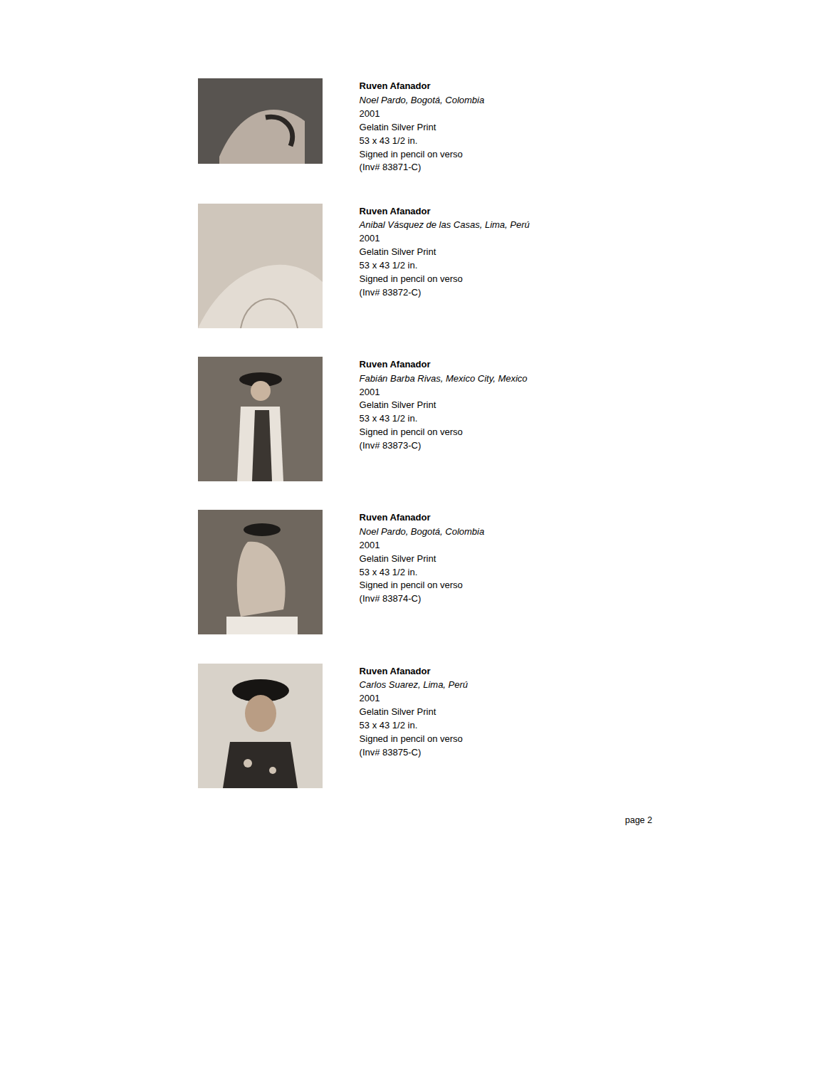Ruven Afanador
Noel Pardo, Bogotá, Colombia
2001
Gelatin Silver Print
53 x 43 1/2 in.
Signed in pencil on verso
(Inv# 83871-C)
Ruven Afanador
Anibal Vásquez de las Casas, Lima, Perú
2001
Gelatin Silver Print
53 x 43 1/2 in.
Signed in pencil on verso
(Inv# 83872-C)
Ruven Afanador
Fabián Barba Rivas, Mexico City, Mexico
2001
Gelatin Silver Print
53 x 43 1/2 in.
Signed in pencil on verso
(Inv# 83873-C)
Ruven Afanador
Noel Pardo, Bogotá, Colombia
2001
Gelatin Silver Print
53 x 43 1/2 in.
Signed in pencil on verso
(Inv# 83874-C)
Ruven Afanador
Carlos Suarez, Lima, Perú
2001
Gelatin Silver Print
53 x 43 1/2 in.
Signed in pencil on verso
(Inv# 83875-C)
page 2